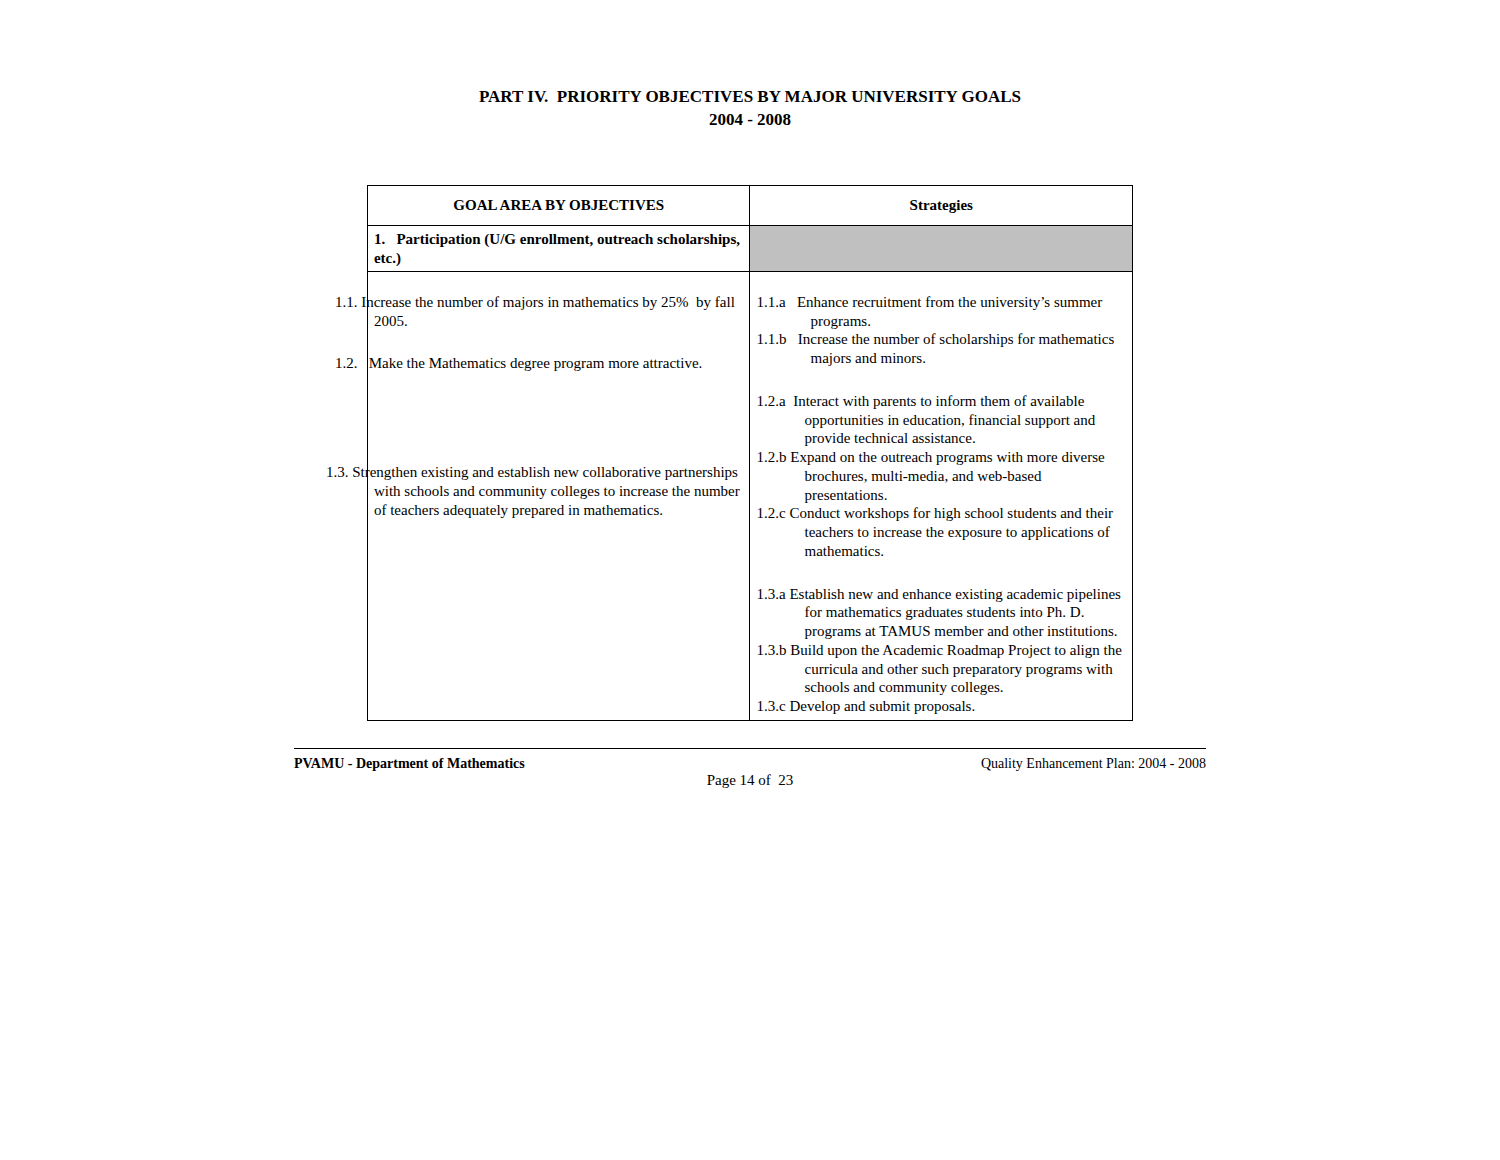PART IV. PRIORITY OBJECTIVES BY MAJOR UNIVERSITY GOALS
2004 - 2008
| GOAL AREA BY OBJECTIVES | Strategies |
| --- | --- |
| 1. Participation (U/G enrollment, outreach scholarships, etc.) | |
| 1.1. Increase the number of majors in mathematics by 25% by fall 2005. 1.2. Make the Mathematics degree program more attractive. 1.3. Strengthen existing and establish new collaborative partnerships with schools and community colleges to increase the number of teachers adequately prepared in mathematics. | 1.1.a Enhance recruitment from the university’s summer programs. 1.1.b Increase the number of scholarships for mathematics majors and minors. 1.2.a Interact with parents to inform them of available opportunities in education, financial support and provide technical assistance. 1.2.b Expand on the outreach programs with more diverse brochures, multi-media, and web-based presentations. 1.2.c Conduct workshops for high school students and their teachers to increase the exposure to applications of mathematics. 1.3.a Establish new and enhance existing academic pipelines for mathematics graduates students into Ph. D. programs at TAMUS member and other institutions. 1.3.b Build upon the Academic Roadmap Project to align the curricula and other such preparatory programs with schools and community colleges. 1.3.c Develop and submit proposals. |
PVAMU - Department of Mathematics Quality Enhancement Plan: 2004 - 2008
Page 14 of 23